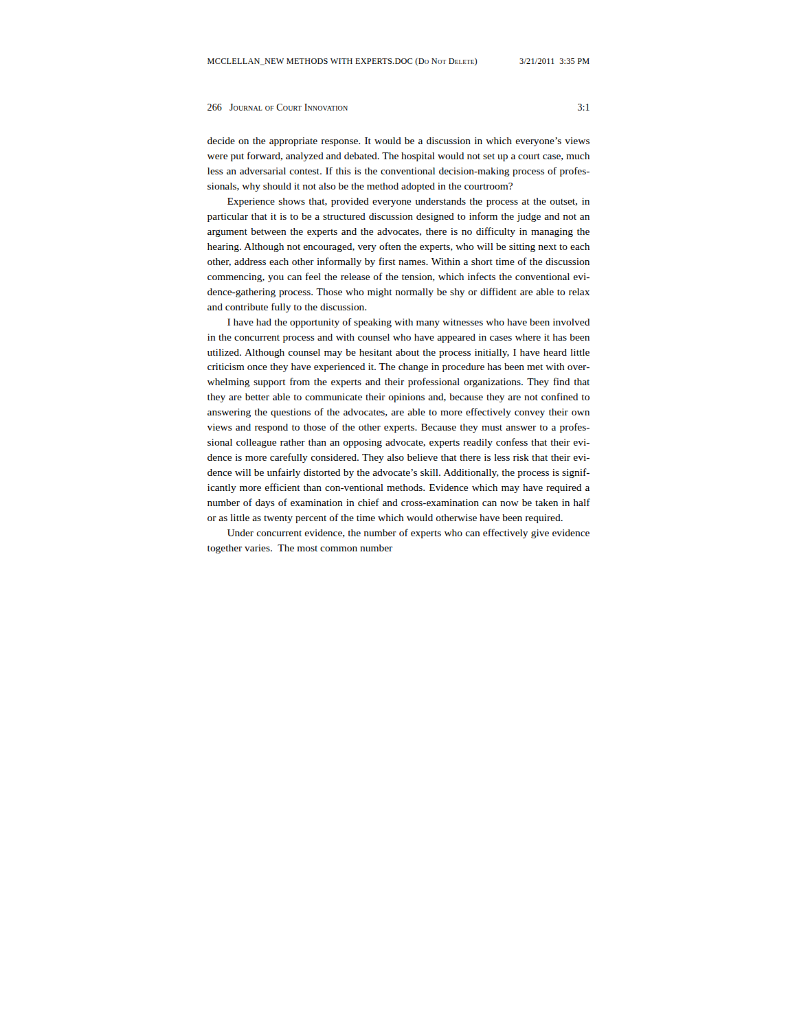MCCLELLAN_NEW METHODS WITH EXPERTS.DOC (Do Not Delete) 3/21/2011 3:35 PM
266 Journal of Court Innovation 3:1
decide on the appropriate response. It would be a discussion in which everyone’s views were put forward, analyzed and debated. The hospital would not set up a court case, much less an adversarial contest. If this is the conventional decision-making process of professionals, why should it not also be the method adopted in the courtroom?
Experience shows that, provided everyone understands the process at the outset, in particular that it is to be a structured discussion designed to inform the judge and not an argument between the experts and the advocates, there is no difficulty in managing the hearing. Although not encouraged, very often the experts, who will be sitting next to each other, address each other informally by first names. Within a short time of the discussion commencing, you can feel the release of the tension, which infects the conventional evidence-gathering process. Those who might normally be shy or diffident are able to relax and contribute fully to the discussion.
I have had the opportunity of speaking with many witnesses who have been involved in the concurrent process and with counsel who have appeared in cases where it has been utilized. Although counsel may be hesitant about the process initially, I have heard little criticism once they have experienced it. The change in procedure has been met with overwhelming support from the experts and their professional organizations. They find that they are better able to communicate their opinions and, because they are not confined to answering the questions of the advocates, are able to more effectively convey their own views and respond to those of the other experts. Because they must answer to a professional colleague rather than an opposing advocate, experts readily confess that their evidence is more carefully considered. They also believe that there is less risk that their evidence will be unfairly distorted by the advocate’s skill. Additionally, the process is significantly more efficient than con-ventional methods. Evidence which may have required a number of days of examination in chief and cross-examination can now be taken in half or as little as twenty percent of the time which would otherwise have been required.
Under concurrent evidence, the number of experts who can effectively give evidence together varies. The most common number